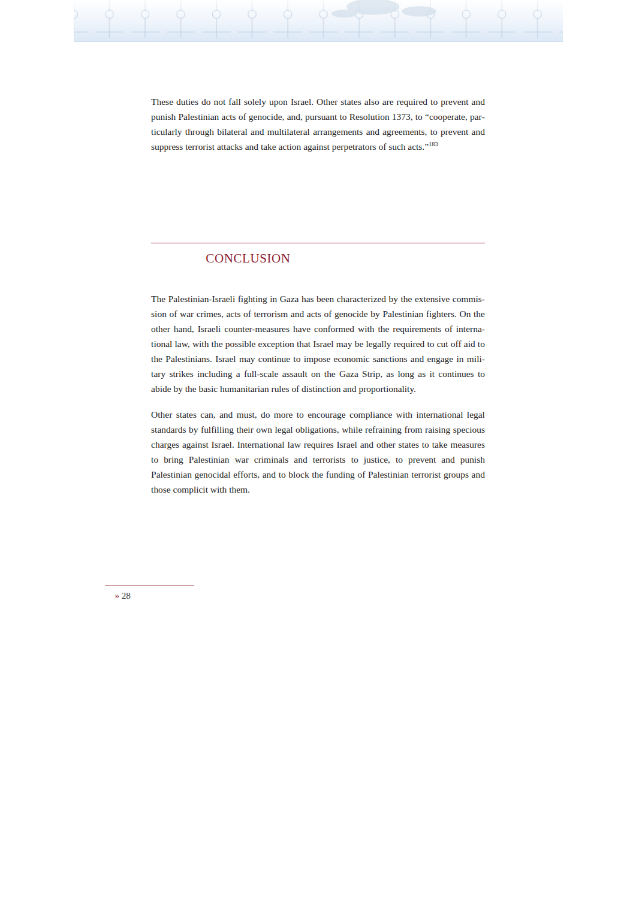These duties do not fall solely upon Israel. Other states also are required to prevent and punish Palestinian acts of genocide, and, pursuant to Resolution 1373, to “cooperate, particularly through bilateral and multilateral arrangements and agreements, to prevent and suppress terrorist attacks and take action against perpetrators of such acts.”183
Conclusion
The Palestinian-Israeli fighting in Gaza has been characterized by the extensive commission of war crimes, acts of terrorism and acts of genocide by Palestinian fighters. On the other hand, Israeli counter-measures have conformed with the requirements of international law, with the possible exception that Israel may be legally required to cut off aid to the Palestinians. Israel may continue to impose economic sanctions and engage in military strikes including a full-scale assault on the Gaza Strip, as long as it continues to abide by the basic humanitarian rules of distinction and proportionality.
Other states can, and must, do more to encourage compliance with international legal standards by fulfilling their own legal obligations, while refraining from raising specious charges against Israel. International law requires Israel and other states to take measures to bring Palestinian war criminals and terrorists to justice, to prevent and punish Palestinian genocidal efforts, and to block the funding of Palestinian terrorist groups and those complicit with them.
»28